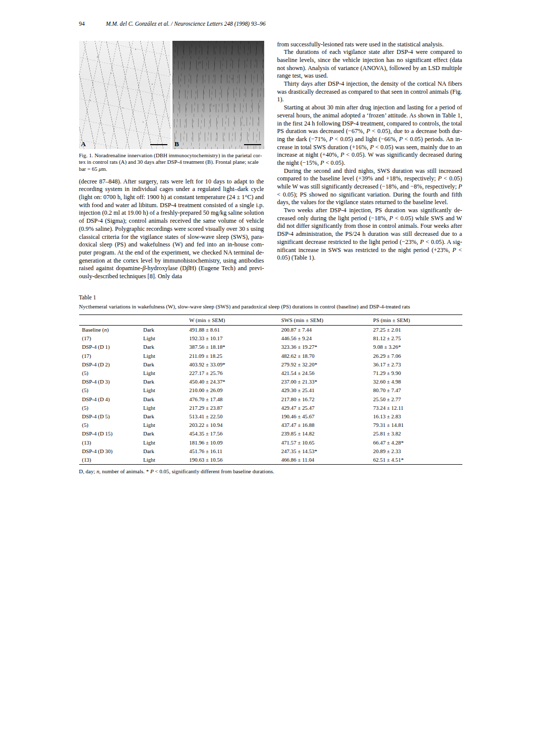94 M.M. del C. González et al. / Neuroscience Letters 248 (1998) 93–96
A
B
Fig. 1. Noradrenaline innervation (DBH immunocytochemistry) in the parietal cortex in control rats (A) and 30 days after DSP-4 treatment (B). Frontal plane; scale bar = 65 μm.
(decree 87–848). After surgery, rats were left for 10 days to adapt to the recording system in individual cages under a regulated light–dark cycle (light on: 0700 h, light off: 1900 h) at constant temperature (24 ± 1°C) and with food and water ad libitum. DSP-4 treatment consisted of a single i.p. injection (0.2 ml at 19.00 h) of a freshly-prepared 50 mg/kg saline solution of DSP-4 (Sigma); control animals received the same volume of vehicle (0.9% saline). Polygraphic recordings were scored visually over 30 s using classical criteria for the vigilance states of slow-wave sleep (SWS), paradoxical sleep (PS) and wakefulness (W) and fed into an in-house computer program. At the end of the experiment, we checked NA terminal degeneration at the cortex level by immunohistochemistry, using antibodies raised against dopamine-β-hydroxylase (Dβ H) (Eugene Tech) and previously-described techniques [8]. Only data
from successfully-lesioned rats were used in the statistical analysis.
The durations of each vigilance state after DSP-4 were compared to baseline levels, since the vehicle injection has no significant effect (data not shown). Analysis of variance (ANOVA), followed by an LSD multiple range test, was used.
Thirty days after DSP-4 injection, the density of the cortical NA fibers was drastically decreased as compared to that seen in control animals (Fig. 1).
Starting at about 30 min after drug injection and lasting for a period of several hours, the animal adopted a ‘frozen’ attitude. As shown in Table 1, in the first 24 h following DSP-4 treatment, compared to controls, the total PS duration was decreased (−67%, P < 0.05), due to a decrease both during the dark (−71%, P < 0.05) and light (−66%, P < 0.05) periods. An increase in total SWS duration (+16%, P < 0.05) was seen, mainly due to an increase at night (+40%, P < 0.05). W was significantly decreased during the night (−15%, P < 0.05).
During the second and third nights, SWS duration was still increased compared to the baseline level (+39% and +18%, respectively; P < 0.05) while W was still significantly decreased (−18%, and −8%, respectively; P < 0.05); PS showed no significant variation. During the fourth and fifth days, the values for the vigilance states returned to the baseline level.
Two weeks after DSP-4 injection, PS duration was significantly decreased only during the light period (−18%, P < 0.05) while SWS and W did not differ significantly from those in control animals. Four weeks after DSP-4 administration, the PS/24 h duration was still decreased due to a significant decrease restricted to the light period (−23%, P < 0.05). A significant increase in SWS was restricted to the night period (+23%, P < 0.05) (Table 1).
Table 1
Nycthemeral variations in wakefulness (W), slow-wave sleep (SWS) and paradoxical sleep (PS) durations in control (baseline) and DSP-4-treated rats
| | | W (min ± SEM) | SWS (min ± SEM) | PS (min ± SEM) |
| --- | --- | --- | --- | --- |
| Baseline ( n ) | Dark | 491.88 ± 8.61 | 200.87 ± 7.44 | 27.25 ± 2.01 |
| (17) | Light | 192.33 ± 10.17 | 446.56 ± 9.24 | 81.12 ± 2.75 |
| DSP-4 (D 1) | Dark | 387.56 ± 18.18* | 323.36 ± 19.27* | 9.08 ± 3.26* |
| (17) | Light | 211.09 ± 18.25 | 482.62 ± 18.70 | 26.29 ± 7.06 |
| DSP-4 (D 2) | Dark | 403.92 ± 33.09* | 279.92 ± 32.20* | 36.17 ± 2.73 |
| (5) | Light | 227.17 ± 25.76 | 421.54 ± 24.56 | 71.29 ± 9.90 |
| DSP-4 (D 3) | Dark | 450.40 ± 24.37* | 237.00 ± 21.33* | 32.60 ± 4.98 |
| (5) | Light | 210.00 ± 26.09 | 429.30 ± 25.41 | 80.70 ± 7.47 |
| DSP-4 (D 4) | Dark | 476.70 ± 17.48 | 217.80 ± 16.72 | 25.50 ± 2.77 |
| (5) | Light | 217.29 ± 23.87 | 429.47 ± 25.47 | 73.24 ± 12.11 |
| DSP-4 (D 5) | Dark | 513.41 ± 22.50 | 190.46 ± 45.67 | 16.13 ± 2.83 |
| (5) | Light | 203.22 ± 10.94 | 437.47 ± 16.88 | 79.31 ± 14.81 |
| DSP-4 (D 15) | Dark | 454.35 ± 17.56 | 239.85 ± 14.82 | 25.81 ± 3.82 |
| (13) | Light | 181.96 ± 10.09 | 471.57 ± 10.65 | 66.47 ± 4.28* |
| DSP-4 (D 30) | Dark | 451.76 ± 16.11 | 247.35 ± 14.53* | 20.89 ± 2.33 |
| (13) | Light | 190.63 ± 10.56 | 466.86 ± 11.04 | 62.51 ± 4.51* |
D, day; n, number of animals. * P < 0.05, significantly different from baseline durations.